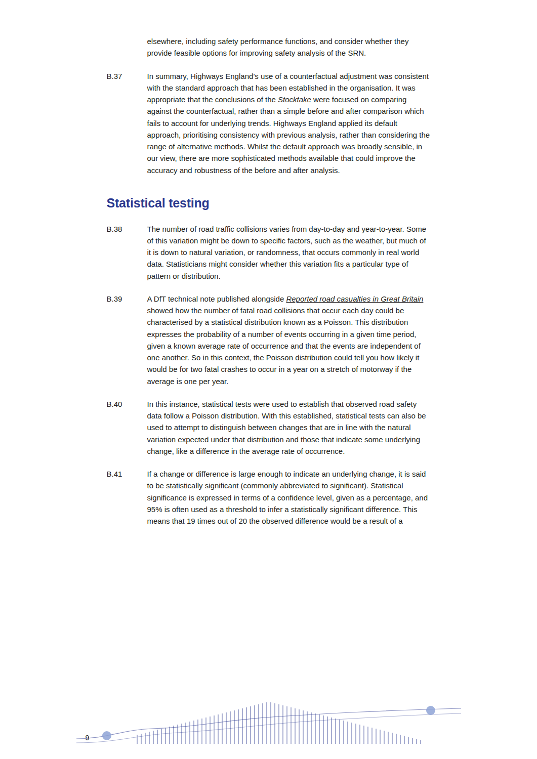elsewhere, including safety performance functions, and consider whether they provide feasible options for improving safety analysis of the SRN.
B.37
In summary, Highways England’s use of a counterfactual adjustment was consistent with the standard approach that has been established in the organisation. It was appropriate that the conclusions of the Stocktake were focused on comparing against the counterfactual, rather than a simple before and after comparison which fails to account for underlying trends. Highways England applied its default approach, prioritising consistency with previous analysis, rather than considering the range of alternative methods. Whilst the default approach was broadly sensible, in our view, there are more sophisticated methods available that could improve the accuracy and robustness of the before and after analysis.
Statistical testing
B.38
The number of road traffic collisions varies from day-to-day and year-to-year. Some of this variation might be down to specific factors, such as the weather, but much of it is down to natural variation, or randomness, that occurs commonly in real world data. Statisticians might consider whether this variation fits a particular type of pattern or distribution.
B.39
A DfT technical note published alongside Reported road casualties in Great Britain showed how the number of fatal road collisions that occur each day could be characterised by a statistical distribution known as a Poisson. This distribution expresses the probability of a number of events occurring in a given time period, given a known average rate of occurrence and that the events are independent of one another. So in this context, the Poisson distribution could tell you how likely it would be for two fatal crashes to occur in a year on a stretch of motorway if the average is one per year.
B.40
In this instance, statistical tests were used to establish that observed road safety data follow a Poisson distribution. With this established, statistical tests can also be used to attempt to distinguish between changes that are in line with the natural variation expected under that distribution and those that indicate some underlying change, like a difference in the average rate of occurrence.
B.41
If a change or difference is large enough to indicate an underlying change, it is said to be statistically significant (commonly abbreviated to significant). Statistical significance is expressed in terms of a confidence level, given as a percentage, and 95% is often used as a threshold to infer a statistically significant difference. This means that 19 times out of 20 the observed difference would be a result of a
9